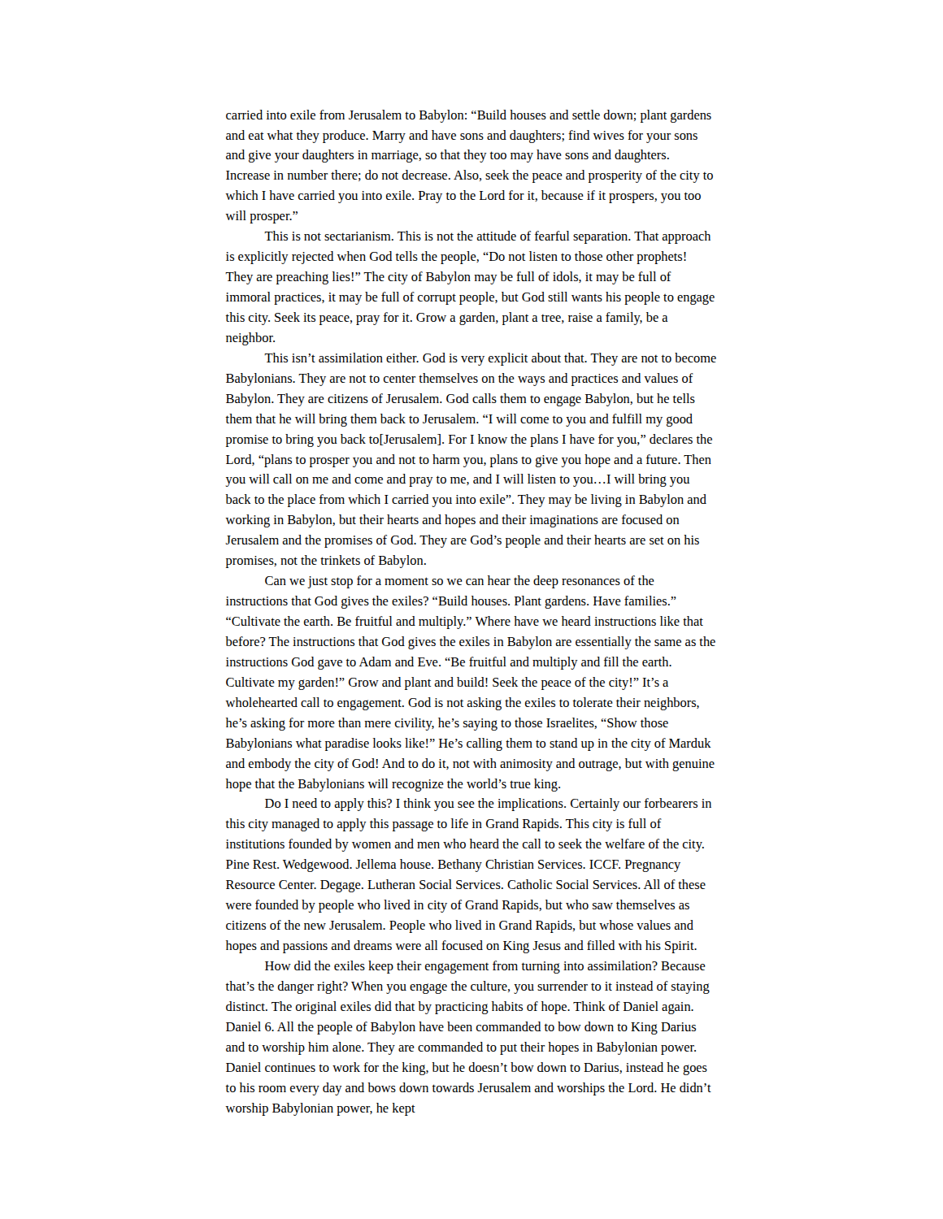carried into exile from Jerusalem to Babylon: “Build houses and settle down; plant gardens and eat what they produce. Marry and have sons and daughters; find wives for your sons and give your daughters in marriage, so that they too may have sons and daughters. Increase in number there; do not decrease. Also, seek the peace and prosperity of the city to which I have carried you into exile. Pray to the Lord for it, because if it prospers, you too will prosper.”
This is not sectarianism. This is not the attitude of fearful separation. That approach is explicitly rejected when God tells the people, “Do not listen to those other prophets! They are preaching lies!” The city of Babylon may be full of idols, it may be full of immoral practices, it may be full of corrupt people, but God still wants his people to engage this city. Seek its peace, pray for it. Grow a garden, plant a tree, raise a family, be a neighbor.
This isn’t assimilation either. God is very explicit about that. They are not to become Babylonians. They are not to center themselves on the ways and practices and values of Babylon. They are citizens of Jerusalem. God calls them to engage Babylon, but he tells them that he will bring them back to Jerusalem. “I will come to you and fulfill my good promise to bring you back to[Jerusalem]. For I know the plans I have for you,” declares the Lord, “plans to prosper you and not to harm you, plans to give you hope and a future. Then you will call on me and come and pray to me, and I will listen to you…I will bring you back to the place from which I carried you into exile”. They may be living in Babylon and working in Babylon, but their hearts and hopes and their imaginations are focused on Jerusalem and the promises of God. They are God’s people and their hearts are set on his promises, not the trinkets of Babylon.
Can we just stop for a moment so we can hear the deep resonances of the instructions that God gives the exiles? “Build houses. Plant gardens. Have families.” “Cultivate the earth. Be fruitful and multiply.” Where have we heard instructions like that before? The instructions that God gives the exiles in Babylon are essentially the same as the instructions God gave to Adam and Eve. “Be fruitful and multiply and fill the earth. Cultivate my garden!” Grow and plant and build! Seek the peace of the city!” It’s a wholehearted call to engagement. God is not asking the exiles to tolerate their neighbors, he’s asking for more than mere civility, he’s saying to those Israelites, “Show those Babylonians what paradise looks like!” He’s calling them to stand up in the city of Marduk and embody the city of God! And to do it, not with animosity and outrage, but with genuine hope that the Babylonians will recognize the world’s true king.
Do I need to apply this? I think you see the implications. Certainly our forbearers in this city managed to apply this passage to life in Grand Rapids. This city is full of institutions founded by women and men who heard the call to seek the welfare of the city. Pine Rest. Wedgewood. Jellema house. Bethany Christian Services. ICCF. Pregnancy Resource Center. Degage. Lutheran Social Services. Catholic Social Services. All of these were founded by people who lived in city of Grand Rapids, but who saw themselves as citizens of the new Jerusalem. People who lived in Grand Rapids, but whose values and hopes and passions and dreams were all focused on King Jesus and filled with his Spirit.
How did the exiles keep their engagement from turning into assimilation? Because that’s the danger right? When you engage the culture, you surrender to it instead of staying distinct. The original exiles did that by practicing habits of hope. Think of Daniel again. Daniel 6. All the people of Babylon have been commanded to bow down to King Darius and to worship him alone. They are commanded to put their hopes in Babylonian power. Daniel continues to work for the king, but he doesn’t bow down to Darius, instead he goes to his room every day and bows down towards Jerusalem and worships the Lord. He didn’t worship Babylonian power, he kept